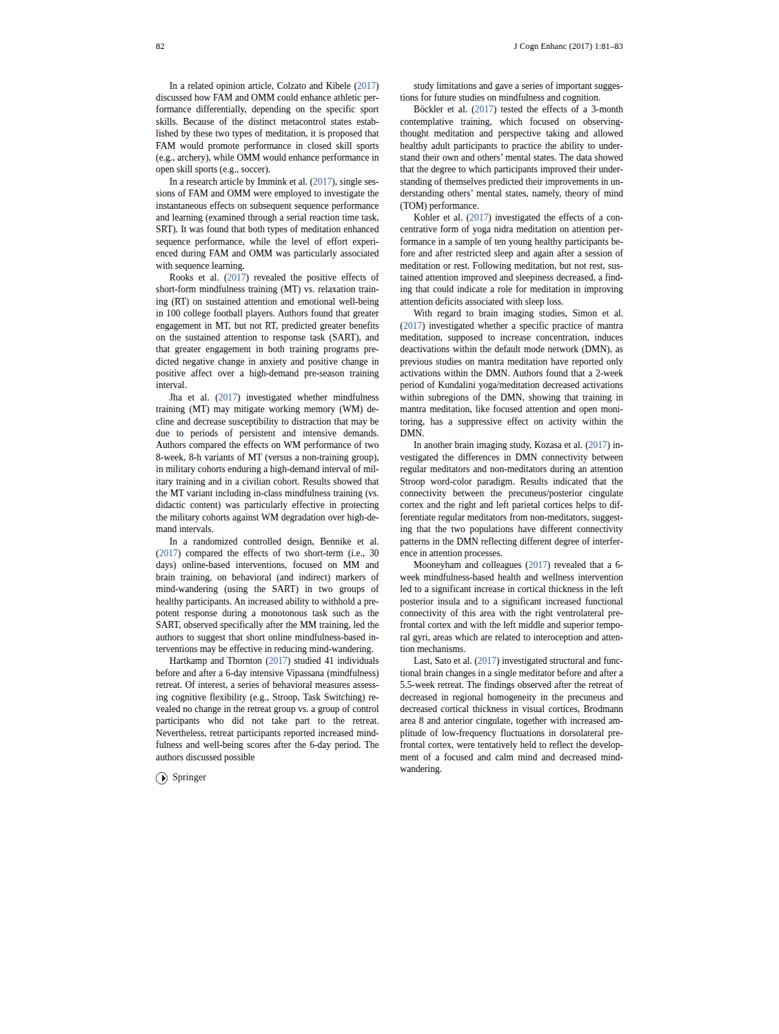82 J Cogn Enhanc (2017) 1:81–83
In a related opinion article, Colzato and Kibele (2017) discussed how FAM and OMM could enhance athletic performance differentially, depending on the specific sport skills. Because of the distinct metacontrol states established by these two types of meditation, it is proposed that FAM would promote performance in closed skill sports (e.g., archery), while OMM would enhance performance in open skill sports (e.g., soccer).
In a research article by Immink et al. (2017), single sessions of FAM and OMM were employed to investigate the instantaneous effects on subsequent sequence performance and learning (examined through a serial reaction time task, SRT). It was found that both types of meditation enhanced sequence performance, while the level of effort experienced during FAM and OMM was particularly associated with sequence learning.
Rooks et al. (2017) revealed the positive effects of short-form mindfulness training (MT) vs. relaxation training (RT) on sustained attention and emotional well-being in 100 college football players. Authors found that greater engagement in MT, but not RT, predicted greater benefits on the sustained attention to response task (SART), and that greater engagement in both training programs predicted negative change in anxiety and positive change in positive affect over a high-demand pre-season training interval.
Jha et al. (2017) investigated whether mindfulness training (MT) may mitigate working memory (WM) decline and decrease susceptibility to distraction that may be due to periods of persistent and intensive demands. Authors compared the effects on WM performance of two 8-week, 8-h variants of MT (versus a non-training group), in military cohorts enduring a high-demand interval of military training and in a civilian cohort. Results showed that the MT variant including in-class mindfulness training (vs. didactic content) was particularly effective in protecting the military cohorts against WM degradation over high-demand intervals.
In a randomized controlled design, Bennike et al. (2017) compared the effects of two short-term (i.e., 30 days) online-based interventions, focused on MM and brain training, on behavioral (and indirect) markers of mind-wandering (using the SART) in two groups of healthy participants. An increased ability to withhold a prepotent response during a monotonous task such as the SART, observed specifically after the MM training, led the authors to suggest that short online mindfulness-based interventions may be effective in reducing mind-wandering.
Hartkamp and Thornton (2017) studied 41 individuals before and after a 6-day intensive Vipassana (mindfulness) retreat. Of interest, a series of behavioral measures assessing cognitive flexibility (e.g., Stroop, Task Switching) revealed no change in the retreat group vs. a group of control participants who did not take part to the retreat. Nevertheless, retreat participants reported increased mindfulness and well-being scores after the 6-day period. The authors discussed possible
study limitations and gave a series of important suggestions for future studies on mindfulness and cognition.
Böckler et al. (2017) tested the effects of a 3-month contemplative training, which focused on observing-thought meditation and perspective taking and allowed healthy adult participants to practice the ability to understand their own and others’ mental states. The data showed that the degree to which participants improved their understanding of themselves predicted their improvements in understanding others’ mental states, namely, theory of mind (TOM) performance.
Kohler et al. (2017) investigated the effects of a concentrative form of yoga nidra meditation on attention performance in a sample of ten young healthy participants before and after restricted sleep and again after a session of meditation or rest. Following meditation, but not rest, sustained attention improved and sleepiness decreased, a finding that could indicate a role for meditation in improving attention deficits associated with sleep loss.
With regard to brain imaging studies, Simon et al. (2017) investigated whether a specific practice of mantra meditation, supposed to increase concentration, induces deactivations within the default mode network (DMN), as previous studies on mantra meditation have reported only activations within the DMN. Authors found that a 2-week period of Kundalini yoga/meditation decreased activations within subregions of the DMN, showing that training in mantra meditation, like focused attention and open monitoring, has a suppressive effect on activity within the DMN.
In another brain imaging study, Kozasa et al. (2017) investigated the differences in DMN connectivity between regular meditators and non-meditators during an attention Stroop word-color paradigm. Results indicated that the connectivity between the precuneus/posterior cingulate cortex and the right and left parietal cortices helps to differentiate regular meditators from non-meditators, suggesting that the two populations have different connectivity patterns in the DMN reflecting different degree of interference in attention processes.
Mooneyham and colleagues (2017) revealed that a 6-week mindfulness-based health and wellness intervention led to a significant increase in cortical thickness in the left posterior insula and to a significant increased functional connectivity of this area with the right ventrolateral prefrontal cortex and with the left middle and superior temporal gyri, areas which are related to interoception and attention mechanisms.
Last, Sato et al. (2017) investigated structural and functional brain changes in a single meditator before and after a 5.5-week retreat. The findings observed after the retreat of decreased in regional homogeneity in the precuneus and decreased cortical thickness in visual cortices, Brodmann area 8 and anterior cingulate, together with increased amplitude of low-frequency fluctuations in dorsolateral prefrontal cortex, were tentatively held to reflect the development of a focused and calm mind and decreased mind-wandering.
Springer